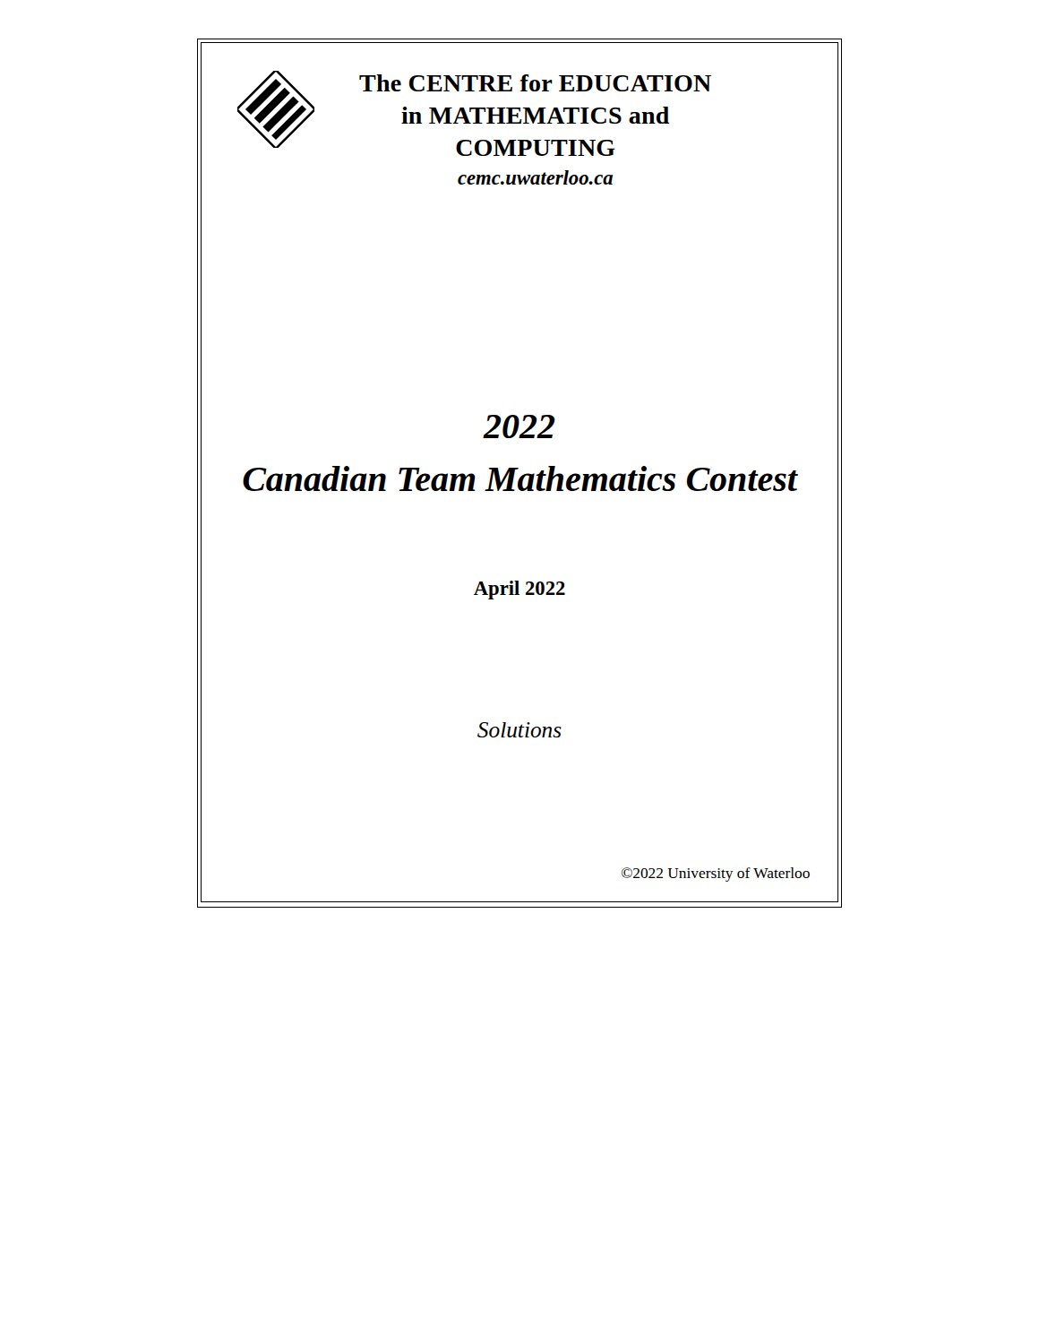The CENTRE for EDUCATION
in MATHEMATICS and COMPUTING
cemc.uwaterloo.ca
2022 Canadian Team Mathematics Contest
April 2022
Solutions
©2022 University of Waterloo